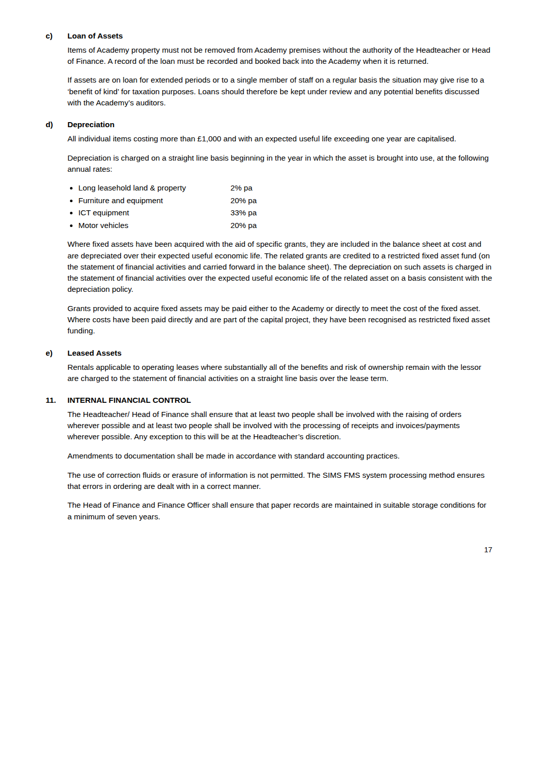c) Loan of Assets
Items of Academy property must not be removed from Academy premises without the authority of the Headteacher or Head of Finance. A record of the loan must be recorded and booked back into the Academy when it is returned.
If assets are on loan for extended periods or to a single member of staff on a regular basis the situation may give rise to a ‘benefit of kind’ for taxation purposes. Loans should therefore be kept under review and any potential benefits discussed with the Academy’s auditors.
d) Depreciation
All individual items costing more than £1,000 and with an expected useful life exceeding one year are capitalised.
Depreciation is charged on a straight line basis beginning in the year in which the asset is brought into use, at the following annual rates:
Long leasehold land & property 2% pa
Furniture and equipment 20% pa
ICT equipment 33% pa
Motor vehicles 20% pa
Where fixed assets have been acquired with the aid of specific grants, they are included in the balance sheet at cost and are depreciated over their expected useful economic life. The related grants are credited to a restricted fixed asset fund (on the statement of financial activities and carried forward in the balance sheet). The depreciation on such assets is charged in the statement of financial activities over the expected useful economic life of the related asset on a basis consistent with the depreciation policy.
Grants provided to acquire fixed assets may be paid either to the Academy or directly to meet the cost of the fixed asset. Where costs have been paid directly and are part of the capital project, they have been recognised as restricted fixed asset funding.
e) Leased Assets
Rentals applicable to operating leases where substantially all of the benefits and risk of ownership remain with the lessor are charged to the statement of financial activities on a straight line basis over the lease term.
11. Internal Financial Control
The Headteacher/ Head of Finance shall ensure that at least two people shall be involved with the raising of orders wherever possible and at least two people shall be involved with the processing of receipts and invoices/payments wherever possible. Any exception to this will be at the Headteacher’s discretion.
Amendments to documentation shall be made in accordance with standard accounting practices.
The use of correction fluids or erasure of information is not permitted. The SIMS FMS system processing method ensures that errors in ordering are dealt with in a correct manner.
The Head of Finance and Finance Officer shall ensure that paper records are maintained in suitable storage conditions for a minimum of seven years.
17